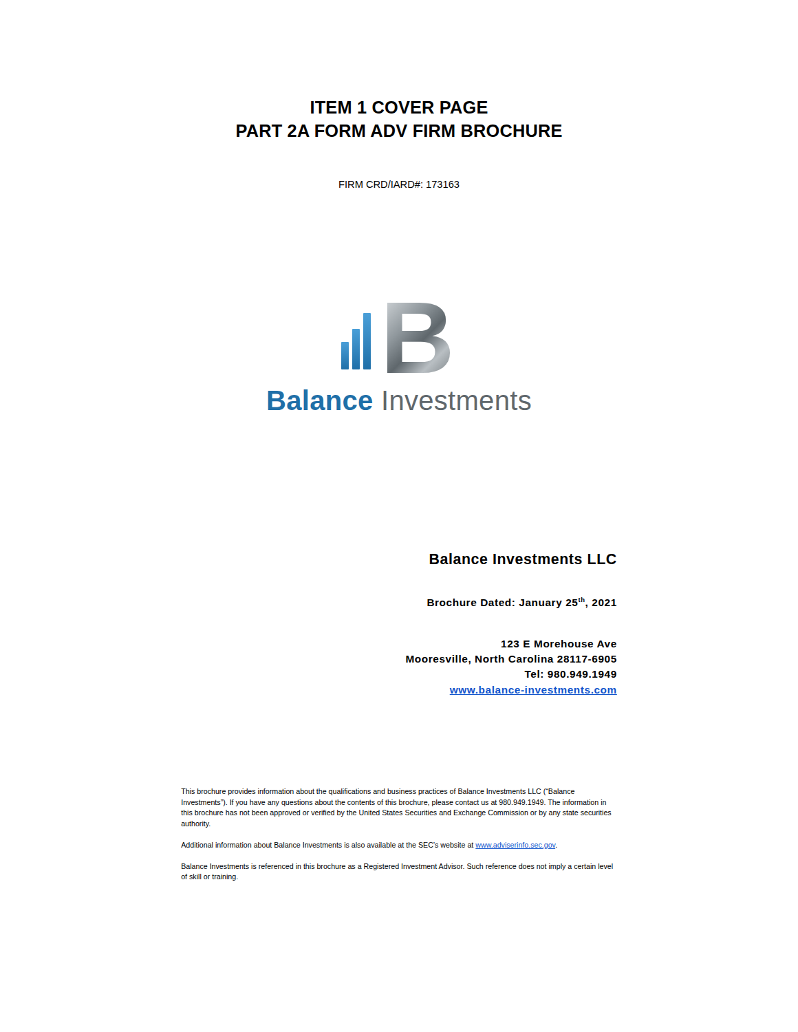ITEM 1 COVER PAGE
PART 2A FORM ADV FIRM BROCHURE
FIRM CRD/IARD#: 173163
B
Balance Investments
Balance Investments LLC
Brochure Dated: January 25th, 2021
123 E Morehouse Ave
Mooresville, North Carolina 28117-6905
Tel: 980.949.1949
www.balance-investments.com
This brochure provides information about the qualifications and business practices of Balance Investments LLC (“Balance Investments”). If you have any questions about the contents of this brochure, please contact us at 980.949.1949. The information in this brochure has not been approved or verified by the United States Securities and Exchange Commission or by any state securities authority.
Additional information about Balance Investments is also available at the SEC’s website at www.adviserinfo.sec.gov.
Balance Investments is referenced in this brochure as a Registered Investment Advisor. Such reference does not imply a certain level of skill or training.